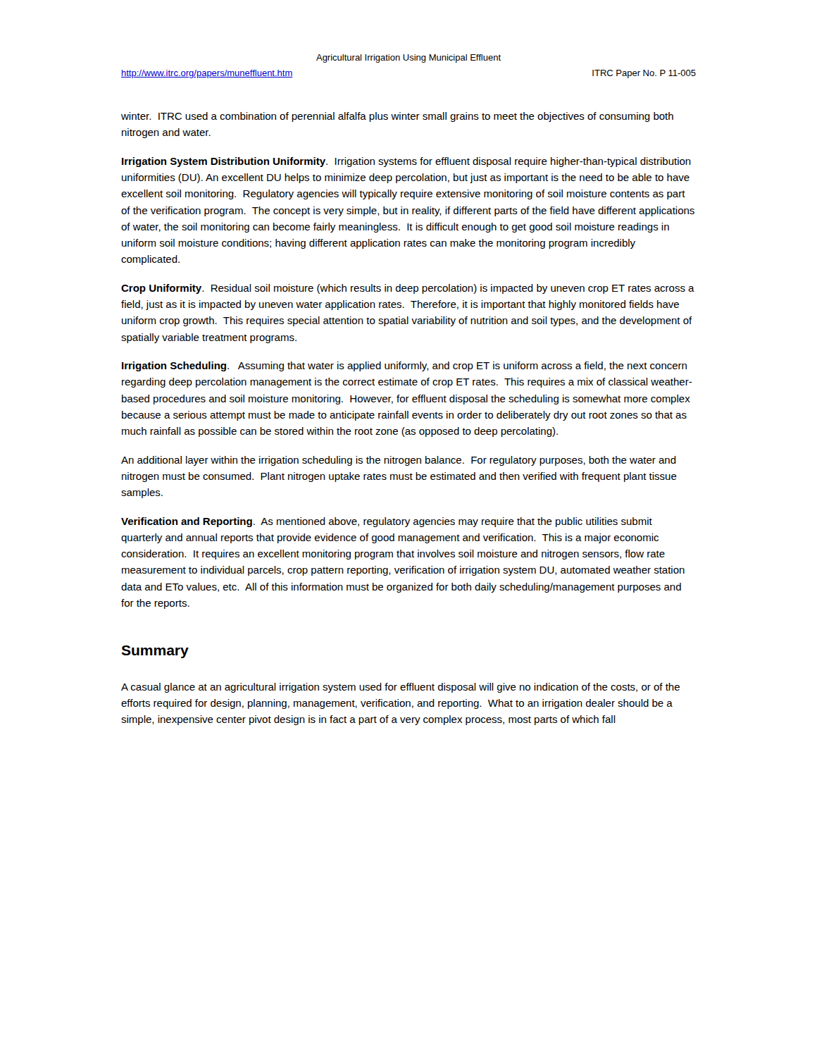Agricultural Irrigation Using Municipal Effluent
http://www.itrc.org/papers/muneffluent.htm ITRC Paper No. P 11-005
winter. ITRC used a combination of perennial alfalfa plus winter small grains to meet the objectives of consuming both nitrogen and water.
Irrigation System Distribution Uniformity. Irrigation systems for effluent disposal require higher-than-typical distribution uniformities (DU). An excellent DU helps to minimize deep percolation, but just as important is the need to be able to have excellent soil monitoring. Regulatory agencies will typically require extensive monitoring of soil moisture contents as part of the verification program. The concept is very simple, but in reality, if different parts of the field have different applications of water, the soil monitoring can become fairly meaningless. It is difficult enough to get good soil moisture readings in uniform soil moisture conditions; having different application rates can make the monitoring program incredibly complicated.
Crop Uniformity. Residual soil moisture (which results in deep percolation) is impacted by uneven crop ET rates across a field, just as it is impacted by uneven water application rates. Therefore, it is important that highly monitored fields have uniform crop growth. This requires special attention to spatial variability of nutrition and soil types, and the development of spatially variable treatment programs.
Irrigation Scheduling. Assuming that water is applied uniformly, and crop ET is uniform across a field, the next concern regarding deep percolation management is the correct estimate of crop ET rates. This requires a mix of classical weather-based procedures and soil moisture monitoring. However, for effluent disposal the scheduling is somewhat more complex because a serious attempt must be made to anticipate rainfall events in order to deliberately dry out root zones so that as much rainfall as possible can be stored within the root zone (as opposed to deep percolating).
An additional layer within the irrigation scheduling is the nitrogen balance. For regulatory purposes, both the water and nitrogen must be consumed. Plant nitrogen uptake rates must be estimated and then verified with frequent plant tissue samples.
Verification and Reporting. As mentioned above, regulatory agencies may require that the public utilities submit quarterly and annual reports that provide evidence of good management and verification. This is a major economic consideration. It requires an excellent monitoring program that involves soil moisture and nitrogen sensors, flow rate measurement to individual parcels, crop pattern reporting, verification of irrigation system DU, automated weather station data and ETo values, etc. All of this information must be organized for both daily scheduling/management purposes and for the reports.
Summary
A casual glance at an agricultural irrigation system used for effluent disposal will give no indication of the costs, or of the efforts required for design, planning, management, verification, and reporting. What to an irrigation dealer should be a simple, inexpensive center pivot design is in fact a part of a very complex process, most parts of which fall